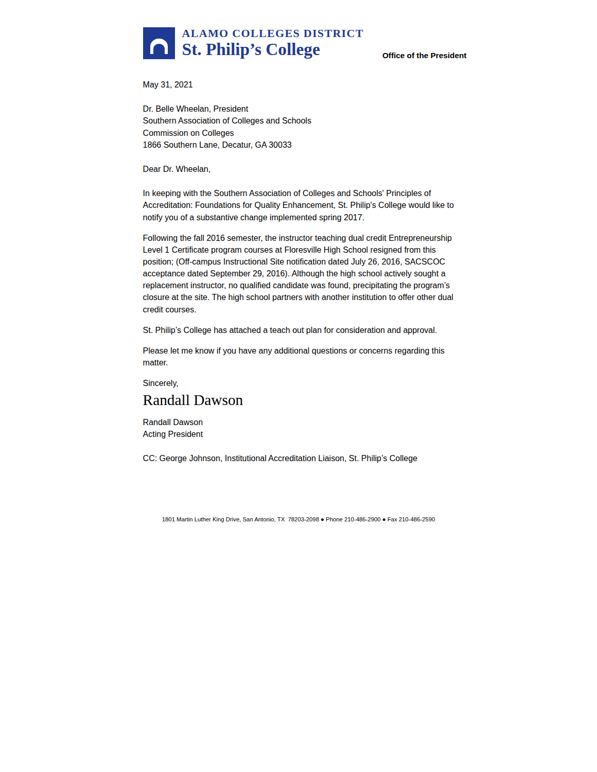ALAMO COLLEGES DISTRICT
St. Philip’s College
Office of the President
May 31, 2021
Dr. Belle Wheelan, President
Southern Association of Colleges and Schools
Commission on Colleges
1866 Southern Lane, Decatur, GA 30033
Dear Dr. Wheelan,
In keeping with the Southern Association of Colleges and Schools' Principles of Accreditation: Foundations for Quality Enhancement, St. Philip's College would like to notify you of a substantive change implemented spring 2017.
Following the fall 2016 semester, the instructor teaching dual credit Entrepreneurship Level 1 Certificate program courses at Floresville High School resigned from this position; (Off-campus Instructional Site notification dated July 26, 2016, SACSCOC acceptance dated September 29, 2016). Although the high school actively sought a replacement instructor, no qualified candidate was found, precipitating the program’s closure at the site. The high school partners with another institution to offer other dual credit courses.
St. Philip’s College has attached a teach out plan for consideration and approval.
Please let me know if you have any additional questions or concerns regarding this matter.
Sincerely,
Randall Dawson
Randall Dawson
Acting President
CC: George Johnson, Institutional Accreditation Liaison, St. Philip’s College
1801 Martin Luther King Drive, San Antonio, TX 78203-2098 ● Phone 210-486-2900 ● Fax 210-486-2590